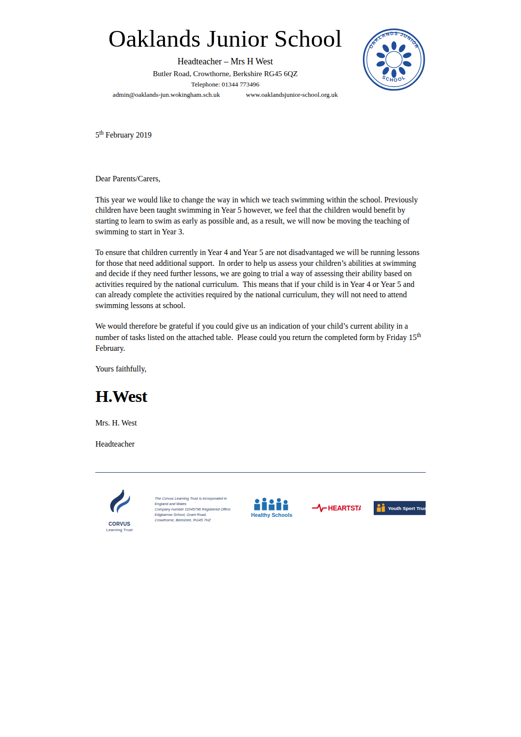Oaklands Junior School
Headteacher – Mrs H West
Butler Road, Crowthorne, Berkshire RG45 6QZ
Telephone: 01344 773496
admin@oaklands-jun.wokingham.sch.uk www.oaklandsjunior-school.org.uk
OAKLANDS JUNIOR SCHOOL
5th February 2019
Dear Parents/Carers,
This year we would like to change the way in which we teach swimming within the school. Previously children have been taught swimming in Year 5 however, we feel that the children would benefit by starting to learn to swim as early as possible and, as a result, we will now be moving the teaching of swimming to start in Year 3.
To ensure that children currently in Year 4 and Year 5 are not disadvantaged we will be running lessons for those that need additional support. In order to help us assess your children’s abilities at swimming and decide if they need further lessons, we are going to trial a way of assessing their ability based on activities required by the national curriculum. This means that if your child is in Year 4 or Year 5 and can already complete the activities required by the national curriculum, they will not need to attend swimming lessons at school.
We would therefore be grateful if you could give us an indication of your child’s current ability in a number of tasks listed on the attached table. Please could you return the completed form by Friday 15th February.
Yours faithfully,
H.West
Mrs. H. West
Headteacher
CORVUS
Learning Trust
The Corvus Learning Trust is incorporated in England and Wales
Company number 11045796 Registered Office: Edgbarrow School, Grant Road,
Crowthorne, Berkshire, RG45 7HZ
Healthy Schools HEARTSTART Youth Sport Trust